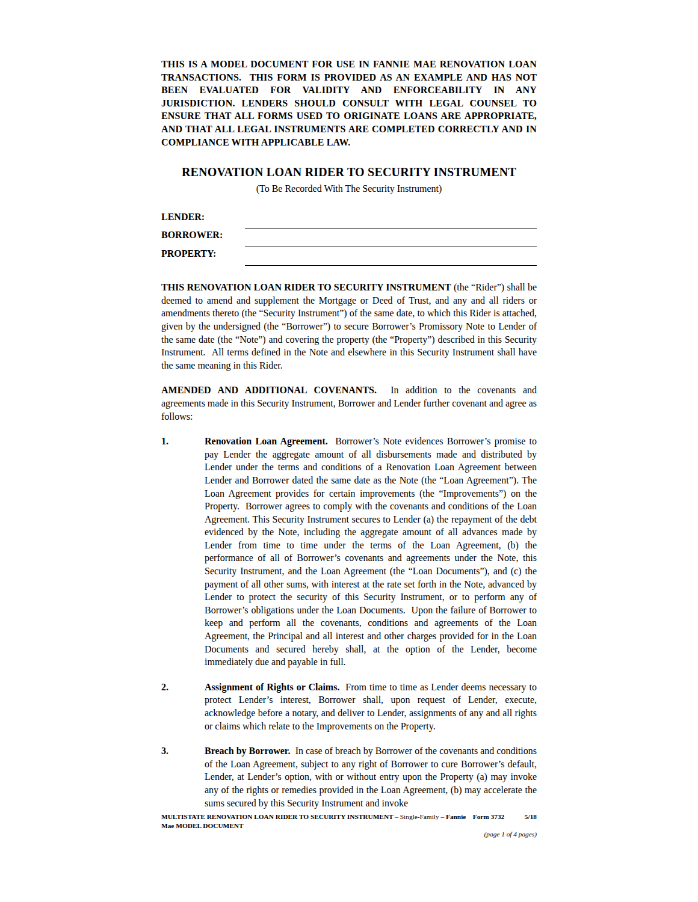THIS IS A MODEL DOCUMENT FOR USE IN FANNIE MAE RENOVATION LOAN TRANSACTIONS. THIS FORM IS PROVIDED AS AN EXAMPLE AND HAS NOT BEEN EVALUATED FOR VALIDITY AND ENFORCEABILITY IN ANY JURISDICTION. LENDERS SHOULD CONSULT WITH LEGAL COUNSEL TO ENSURE THAT ALL FORMS USED TO ORIGINATE LOANS ARE APPROPRIATE, AND THAT ALL LEGAL INSTRUMENTS ARE COMPLETED CORRECTLY AND IN COMPLIANCE WITH APPLICABLE LAW.
RENOVATION LOAN RIDER TO SECURITY INSTRUMENT
(To Be Recorded With The Security Instrument)
| LENDER: | |
| BORROWER: | |
| PROPERTY: | |
THIS RENOVATION LOAN RIDER TO SECURITY INSTRUMENT (the “Rider”) shall be deemed to amend and supplement the Mortgage or Deed of Trust, and any and all riders or amendments thereto (the “Security Instrument”) of the same date, to which this Rider is attached, given by the undersigned (the “Borrower”) to secure Borrower’s Promissory Note to Lender of the same date (the “Note”) and covering the property (the “Property”) described in this Security Instrument. All terms defined in the Note and elsewhere in this Security Instrument shall have the same meaning in this Rider.
AMENDED AND ADDITIONAL COVENANTS. In addition to the covenants and agreements made in this Security Instrument, Borrower and Lender further covenant and agree as follows:
1. Renovation Loan Agreement. Borrower’s Note evidences Borrower’s promise to pay Lender the aggregate amount of all disbursements made and distributed by Lender under the terms and conditions of a Renovation Loan Agreement between Lender and Borrower dated the same date as the Note (the “Loan Agreement”). The Loan Agreement provides for certain improvements (the “Improvements”) on the Property. Borrower agrees to comply with the covenants and conditions of the Loan Agreement. This Security Instrument secures to Lender (a) the repayment of the debt evidenced by the Note, including the aggregate amount of all advances made by Lender from time to time under the terms of the Loan Agreement, (b) the performance of all of Borrower’s covenants and agreements under the Note, this Security Instrument, and the Loan Agreement (the “Loan Documents”), and (c) the payment of all other sums, with interest at the rate set forth in the Note, advanced by Lender to protect the security of this Security Instrument, or to perform any of Borrower’s obligations under the Loan Documents. Upon the failure of Borrower to keep and perform all the covenants, conditions and agreements of the Loan Agreement, the Principal and all interest and other charges provided for in the Loan Documents and secured hereby shall, at the option of the Lender, become immediately due and payable in full.
2. Assignment of Rights or Claims. From time to time as Lender deems necessary to protect Lender’s interest, Borrower shall, upon request of Lender, execute, acknowledge before a notary, and deliver to Lender, assignments of any and all rights or claims which relate to the Improvements on the Property.
3. Breach by Borrower. In case of breach by Borrower of the covenants and conditions of the Loan Agreement, subject to any right of Borrower to cure Borrower’s default, Lender, at Lender’s option, with or without entry upon the Property (a) may invoke any of the rights or remedies provided in the Loan Agreement, (b) may accelerate the sums secured by this Security Instrument and invoke
Form 3732 5/18 MULTISTATE RENOVATION LOAN RIDER TO SECURITY INSTRUMENT – Single-Family – Fannie Mae MODEL DOCUMENT
(page 1 of 4 pages)